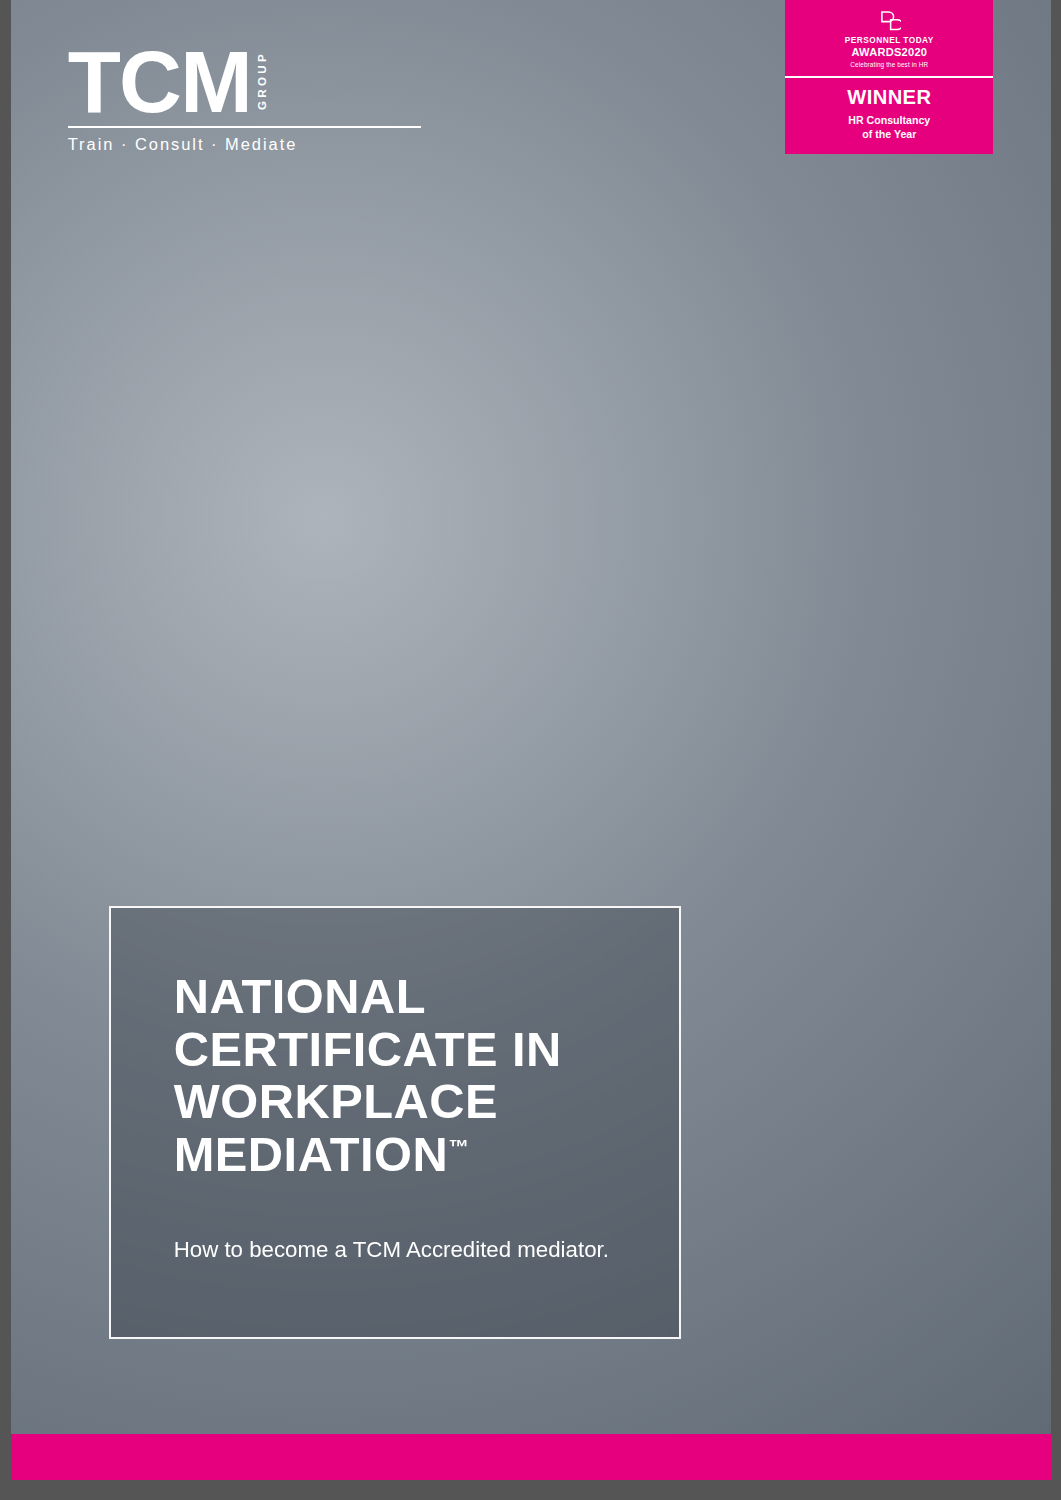TCM GROUP
Train · Consult · Mediate
PERSONNEL TODAY AWARDS2020 Celebrating the best in HR
WINNER HR Consultancy
of the Year
National Certificate in Workplace Mediation™
How to become a TCM Accredited mediator.